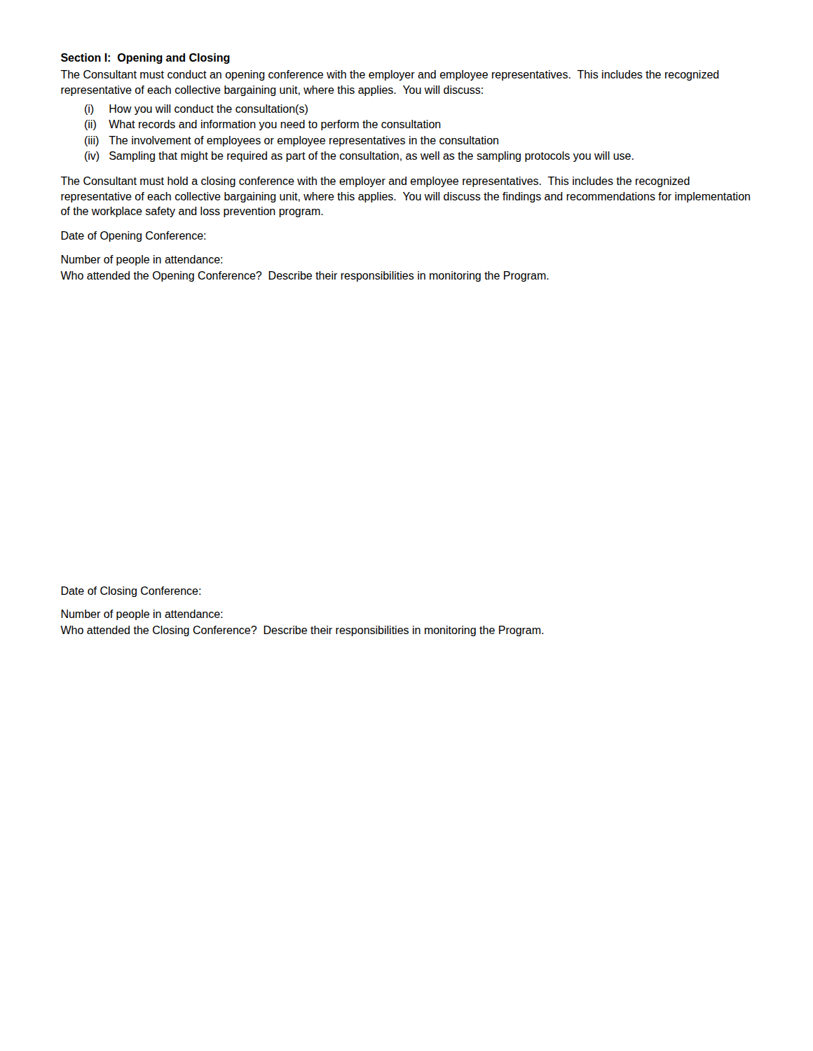Section I: Opening and Closing
The Consultant must conduct an opening conference with the employer and employee representatives. This includes the recognized representative of each collective bargaining unit, where this applies. You will discuss:
(i) How you will conduct the consultation(s)
(ii) What records and information you need to perform the consultation
(iii) The involvement of employees or employee representatives in the consultation
(iv) Sampling that might be required as part of the consultation, as well as the sampling protocols you will use.
The Consultant must hold a closing conference with the employer and employee representatives. This includes the recognized representative of each collective bargaining unit, where this applies. You will discuss the findings and recommendations for implementation of the workplace safety and loss prevention program.
Date of Opening Conference:
Number of people in attendance:
Who attended the Opening Conference? Describe their responsibilities in monitoring the Program.
Date of Closing Conference:
Number of people in attendance:
Who attended the Closing Conference? Describe their responsibilities in monitoring the Program.